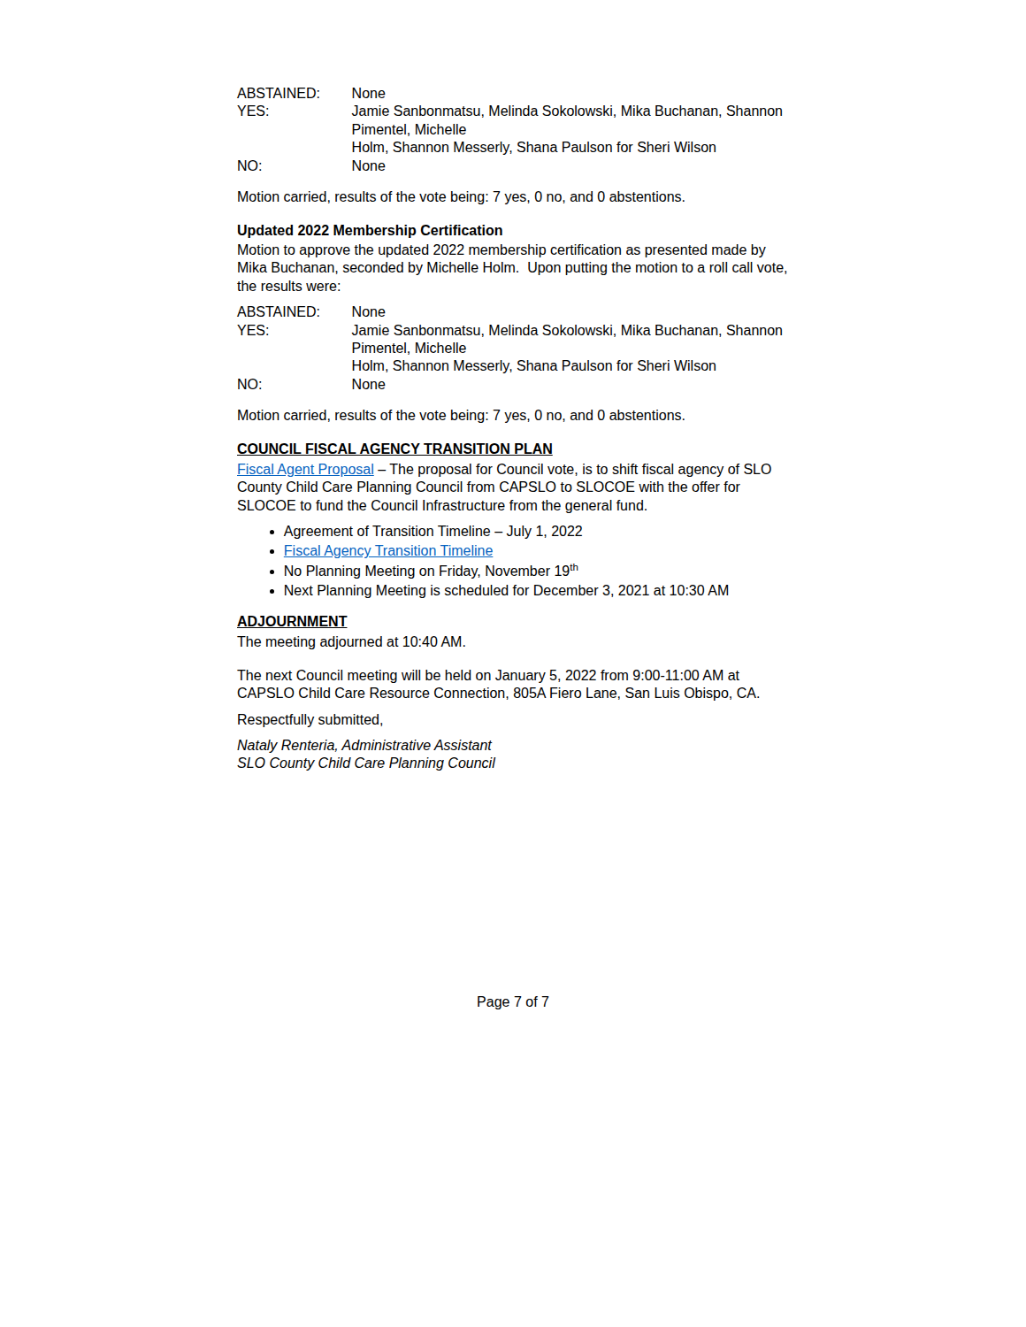ABSTAINED:
None
YES:
Jamie Sanbonmatsu, Melinda Sokolowski, Mika Buchanan, Shannon Pimentel, MichelleHolm, Shannon Messerly, Shana Paulson for Sheri Wilson
NO:
None
Motion carried, results of the vote being: 7 yes, 0 no, and 0 abstentions.
Updated 2022 Membership Certification
Motion to approve the updated 2022 membership certification as presented made by Mika Buchanan, seconded by Michelle Holm. Upon putting the motion to a roll call vote, the results were:
ABSTAINED:
None
YES:
Jamie Sanbonmatsu, Melinda Sokolowski, Mika Buchanan, Shannon Pimentel, MichelleHolm, Shannon Messerly, Shana Paulson for Sheri Wilson
NO:
None
Motion carried, results of the vote being: 7 yes, 0 no, and 0 abstentions.
Council Fiscal Agency Transition Plan
Fiscal Agent Proposal – The proposal for Council vote, is to shift fiscal agency of SLO County Child Care Planning Council from CAPSLO to SLOCOE with the offer for SLOCOE to fund the Council Infrastructure from the general fund.
Agreement of Transition Timeline – July 1, 2022
Fiscal Agency Transition Timeline
No Planning Meeting on Friday, November 19th
Next Planning Meeting is scheduled for December 3, 2021 at 10:30 AM
Adjournment
The meeting adjourned at 10:40 AM.
The next Council meeting will be held on January 5, 2022 from 9:00-11:00 AM at CAPSLO Child Care Resource Connection, 805A Fiero Lane, San Luis Obispo, CA.
Respectfully submitted,
Nataly Renteria, Administrative Assistant
SLO County Child Care Planning Council
Page 7 of 7